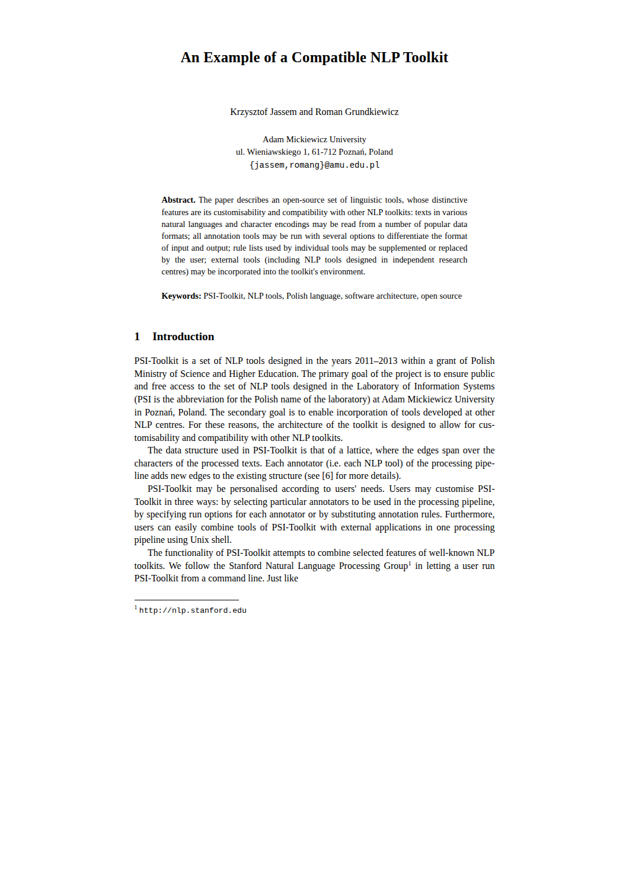An Example of a Compatible NLP Toolkit
Krzysztof Jassem and Roman Grundkiewicz
Adam Mickiewicz University
ul. Wieniawskiego 1, 61-712 Poznań, Poland
{jassem,romang}@amu.edu.pl
Abstract. The paper describes an open-source set of linguistic tools, whose distinctive features are its customisability and compatibility with other NLP toolkits: texts in various natural languages and character encodings may be read from a number of popular data formats; all annotation tools may be run with several options to differentiate the format of input and output; rule lists used by individual tools may be supplemented or replaced by the user; external tools (including NLP tools designed in independent research centres) may be incorporated into the toolkit's environment.
Keywords: PSI-Toolkit, NLP tools, Polish language, software architecture, open source
1 Introduction
PSI-Toolkit is a set of NLP tools designed in the years 2011–2013 within a grant of Polish Ministry of Science and Higher Education. The primary goal of the project is to ensure public and free access to the set of NLP tools designed in the Laboratory of Information Systems (PSI is the abbreviation for the Polish name of the laboratory) at Adam Mickiewicz University in Poznań, Poland. The secondary goal is to enable incorporation of tools developed at other NLP centres. For these reasons, the architecture of the toolkit is designed to allow for customisability and compatibility with other NLP toolkits.
The data structure used in PSI-Toolkit is that of a lattice, where the edges span over the characters of the processed texts. Each annotator (i.e. each NLP tool) of the processing pipeline adds new edges to the existing structure (see [6] for more details).
PSI-Toolkit may be personalised according to users' needs. Users may customise PSI-Toolkit in three ways: by selecting particular annotators to be used in the processing pipeline, by specifying run options for each annotator or by substituting annotation rules. Furthermore, users can easily combine tools of PSI-Toolkit with external applications in one processing pipeline using Unix shell.
The functionality of PSI-Toolkit attempts to combine selected features of well-known NLP toolkits. We follow the Stanford Natural Language Processing Group1 in letting a user run PSI-Toolkit from a command line. Just like
1http://nlp.stanford.edu